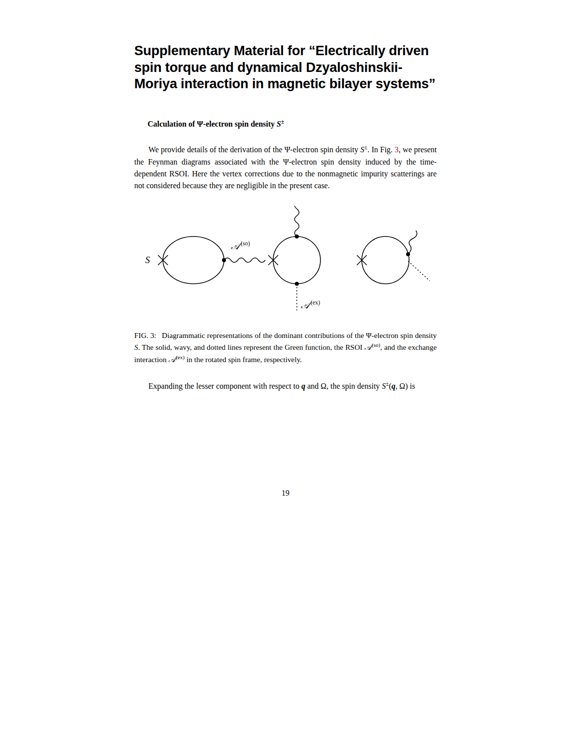Supplementary Material for “Electrically driven spin torque and dynamical Dzyaloshinskii-Moriya interaction in magnetic bilayer systems”
Calculation of Ψ-electron spin density S±
We provide details of the derivation of the Ψ-electron spin density S±. In Fig. 3, we present the Feynman diagrams associated with the Ψ-electron spin density induced by the time-dependent RSOI. Here the vertex corrections due to the nonmagnetic impurity scatterings are not considered because they are negligible in the present case.
S 𝒜 (so) 𝒜 (ex)
FIG. 3: Diagrammatic representations of the dominant contributions of the Ψ-electron spin density S. The solid, wavy, and dotted lines represent the Green function, the RSOI 𝒜(so), and the exchange interaction 𝒜(ex) in the rotated spin frame, respectively.
Expanding the lesser component with respect to q and Ω, the spin density S±(q, Ω) is
19